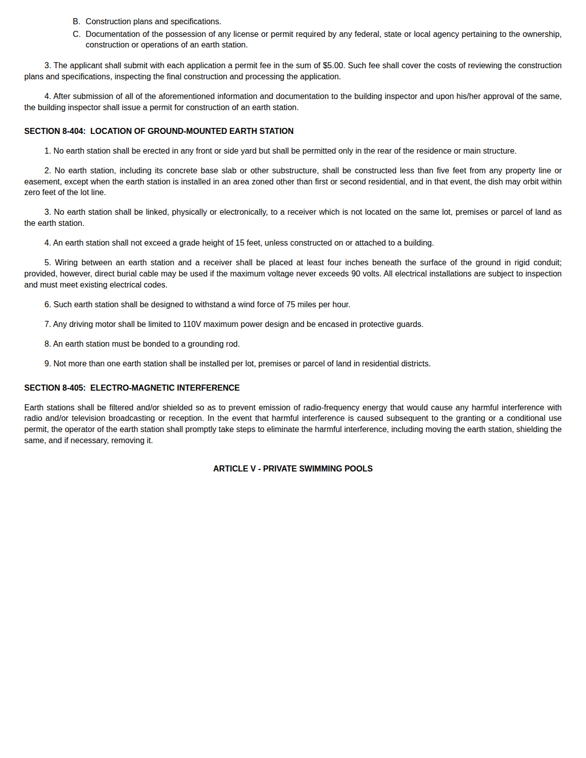B. Construction plans and specifications.
C. Documentation of the possession of any license or permit required by any federal, state or local agency pertaining to the ownership, construction or operations of an earth station.
3. The applicant shall submit with each application a permit fee in the sum of $5.00. Such fee shall cover the costs of reviewing the construction plans and specifications, inspecting the final construction and processing the application.
4. After submission of all of the aforementioned information and documentation to the building inspector and upon his/her approval of the same, the building inspector shall issue a permit for construction of an earth station.
SECTION 8-404: LOCATION OF GROUND-MOUNTED EARTH STATION
1. No earth station shall be erected in any front or side yard but shall be permitted only in the rear of the residence or main structure.
2. No earth station, including its concrete base slab or other substructure, shall be constructed less than five feet from any property line or easement, except when the earth station is installed in an area zoned other than first or second residential, and in that event, the dish may orbit within zero feet of the lot line.
3. No earth station shall be linked, physically or electronically, to a receiver which is not located on the same lot, premises or parcel of land as the earth station.
4. An earth station shall not exceed a grade height of 15 feet, unless constructed on or attached to a building.
5. Wiring between an earth station and a receiver shall be placed at least four inches beneath the surface of the ground in rigid conduit; provided, however, direct burial cable may be used if the maximum voltage never exceeds 90 volts. All electrical installations are subject to inspection and must meet existing electrical codes.
6. Such earth station shall be designed to withstand a wind force of 75 miles per hour.
7. Any driving motor shall be limited to 110V maximum power design and be encased in protective guards.
8. An earth station must be bonded to a grounding rod.
9. Not more than one earth station shall be installed per lot, premises or parcel of land in residential districts.
SECTION 8-405: ELECTRO-MAGNETIC INTERFERENCE
Earth stations shall be filtered and/or shielded so as to prevent emission of radio-frequency energy that would cause any harmful interference with radio and/or television broadcasting or reception. In the event that harmful interference is caused subsequent to the granting or a conditional use permit, the operator of the earth station shall promptly take steps to eliminate the harmful interference, including moving the earth station, shielding the same, and if necessary, removing it.
ARTICLE V - PRIVATE SWIMMING POOLS